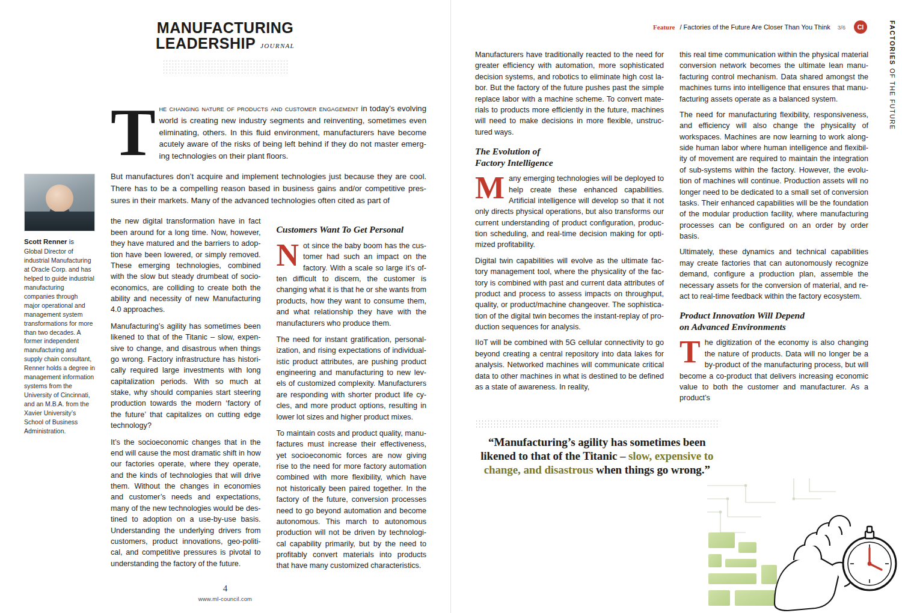Manufacturing
Leadership Journal
Scott Renner is
Global Director of industrial Manufacturing at Oracle Corp. and has helped to guide industrial manufacturing companies through major operational and management system transformations for more than two decades. A former independent manufacturing and supply chain consultant, Renner holds a degree in management information systems from the University of Cincinnati, and an M.B.A. from the Xavier University’s School of Business Administration.
The changing nature of products and customer engagement in today’s evolving world is creating new industry segments and reinventing, sometimes even eliminating, others. In this fluid environment, manufacturers have become acutely aware of the risks of being left behind if they do not master emerging technologies on their plant floors.
But manufactures don’t acquire and implement technologies just because they are cool. There has to be a compelling reason based in business gains and/or competitive pressures in their markets. Many of the advanced technologies often cited as part of
the new digital transformation have in fact been around for a long time. Now, however, they have matured and the barriers to adoption have been lowered, or simply removed. These emerging technologies, combined with the slow but steady drumbeat of socio-economics, are colliding to create both the ability and necessity of new Manufacturing 4.0 approaches.
Manufacturing’s agility has sometimes been likened to that of the Titanic – slow, expensive to change, and disastrous when things go wrong. Factory infrastructure has historically required large investments with long capitalization periods. With so much at stake, why should companies start steering production towards the modern ‘factory of the future’ that capitalizes on cutting edge technology?
It’s the socioeconomic changes that in the end will cause the most dramatic shift in how our factories operate, where they operate, and the kinds of technologies that will drive them. Without the changes in economies and customer’s needs and expectations, many of the new technologies would be destined to adoption on a use-by-use basis. Understanding the underlying drivers from customers, product innovations, geo-political, and competitive pressures is pivotal to understanding the factory of the future.
Customers Want To Get Personal
Not since the baby boom has the customer had such an impact on the factory. With a scale so large it’s often difficult to discern, the customer is changing what it is that he or she wants from products, how they want to consume them, and what relationship they have with the manufacturers who produce them.
The need for instant gratification, personalization, and rising expectations of individualistic product attributes, are pushing product engineering and manufacturing to new levels of customized complexity. Manufacturers are responding with shorter product life cycles, and more product options, resulting in lower lot sizes and higher product mixes.
To maintain costs and product quality, manufactures must increase their effectiveness, yet socioeconomic forces are now giving rise to the need for more factory automation combined with more flexibility, which have not historically been paired together. In the factory of the future, conversion processes need to go beyond automation and become autonomous. This march to autonomous production will not be driven by technological capability primarily, but by the need to profitably convert materials into products that have many customized characteristics.
4 www.ml-council.com
Feature/ Factories of the Future Are Closer Than You Think 3/6 CI
Factories of the Future
Manufacturers have traditionally reacted to the need for greater efficiency with automation, more sophisticated decision systems, and robotics to eliminate high cost labor. But the factory of the future pushes past the simple replace labor with a machine scheme. To convert materials to products more efficiently in the future, machines will need to make decisions in more flexible, unstructured ways.
The Evolution of
Factory Intelligence
Many emerging technologies will be deployed to help create these enhanced capabilities. Artificial intelligence will develop so that it not only directs physical operations, but also transforms our current understanding of product configuration, production scheduling, and real-time decision making for optimized profitability.
Digital twin capabilities will evolve as the ultimate factory management tool, where the physicality of the factory is combined with past and current data attributes of product and process to assess impacts on throughput, quality, or product/machine changeover. The sophistication of the digital twin becomes the instant-replay of production sequences for analysis.
IIoT will be combined with 5G cellular connectivity to go beyond creating a central repository into data lakes for analysis. Networked machines will communicate critical data to other machines in what is destined to be defined as a state of awareness. In reality,
this real time communication within the physical material conversion network becomes the ultimate lean manufacturing control mechanism. Data shared amongst the machines turns into intelligence that ensures that manufacturing assets operate as a balanced system.
The need for manufacturing flexibility, responsiveness, and efficiency will also change the physicality of workspaces. Machines are now learning to work alongside human labor where human intelligence and flexibility of movement are required to maintain the integration of sub-systems within the factory. However, the evolution of machines will continue. Production assets will no longer need to be dedicated to a small set of conversion tasks. Their enhanced capabilities will be the foundation of the modular production facility, where manufacturing processes can be configured on an order by order basis.
Ultimately, these dynamics and technical capabilities may create factories that can autonomously recognize demand, configure a production plan, assemble the necessary assets for the conversion of material, and react to real-time feedback within the factory ecosystem.
Product Innovation Will Depend
on Advanced Environments
The digitization of the economy is also changing the nature of products. Data will no longer be a by-product of the manufacturing process, but will become a co-product that delivers increasing economic value to both the customer and manufacturer. As a product’s
“Manufacturing’s agility has sometimes been likened to that of the Titanic – slow, expensive to change, and disastrous when things go wrong.”